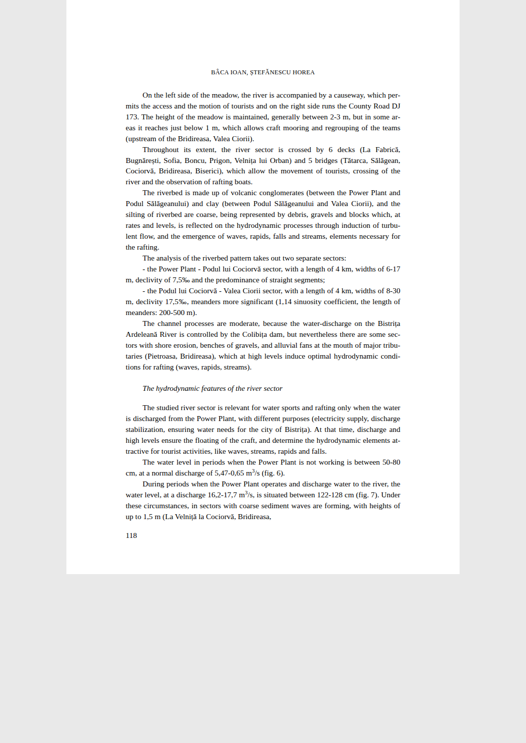BÂCA IOAN, ȘTEFĂNESCU HOREA
On the left side of the meadow, the river is accompanied by a causeway, which permits the access and the motion of tourists and on the right side runs the County Road DJ 173. The height of the meadow is maintained, generally between 2-3 m, but in some areas it reaches just below 1 m, which allows craft mooring and regrouping of the teams (upstream of the Bridireasa, Valea Ciorii).
Throughout its extent, the river sector is crossed by 6 decks (La Fabrică, Bugnărești, Sofia, Boncu, Prigon, Velnița lui Orban) and 5 bridges (Tătarca, Sălăgean, Cociorvă, Bridireasa, Biserici), which allow the movement of tourists, crossing of the river and the observation of rafting boats.
The riverbed is made up of volcanic conglomerates (between the Power Plant and Podul Sălăgeanului) and clay (between Podul Sălăgeanului and Valea Ciorii), and the silting of riverbed are coarse, being represented by debris, gravels and blocks which, at rates and levels, is reflected on the hydrodynamic processes through induction of turbulent flow, and the emergence of waves, rapids, falls and streams, elements necessary for the rafting.
The analysis of the riverbed pattern takes out two separate sectors:
- the Power Plant - Podul lui Cociorvă sector, with a length of 4 km, widths of 6-17 m, declivity of 7,5‰ and the predominance of straight segments;
- the Podul lui Cociorvă - Valea Ciorii sector, with a length of 4 km, widths of 8-30 m, declivity 17,5‰, meanders more significant (1,14 sinuosity coefficient, the length of meanders: 200-500 m).
The channel processes are moderate, because the water-discharge on the Bistrița Ardeleană River is controlled by the Colibița dam, but nevertheless there are some sectors with shore erosion, benches of gravels, and alluvial fans at the mouth of major tributaries (Pietroasa, Bridireasa), which at high levels induce optimal hydrodynamic conditions for rafting (waves, rapids, streams).
The hydrodynamic features of the river sector
The studied river sector is relevant for water sports and rafting only when the water is discharged from the Power Plant, with different purposes (electricity supply, discharge stabilization, ensuring water needs for the city of Bistrița). At that time, discharge and high levels ensure the floating of the craft, and determine the hydrodynamic elements attractive for tourist activities, like waves, streams, rapids and falls.
The water level in periods when the Power Plant is not working is between 50-80 cm, at a normal discharge of 5,47-0,65 m3/s (fig. 6).
During periods when the Power Plant operates and discharge water to the river, the water level, at a discharge 16,2-17,7 m3/s, is situated between 122-128 cm (fig. 7). Under these circumstances, in sectors with coarse sediment waves are forming, with heights of up to 1,5 m (La Velniță la Cociorvă, Bridireasa,
118